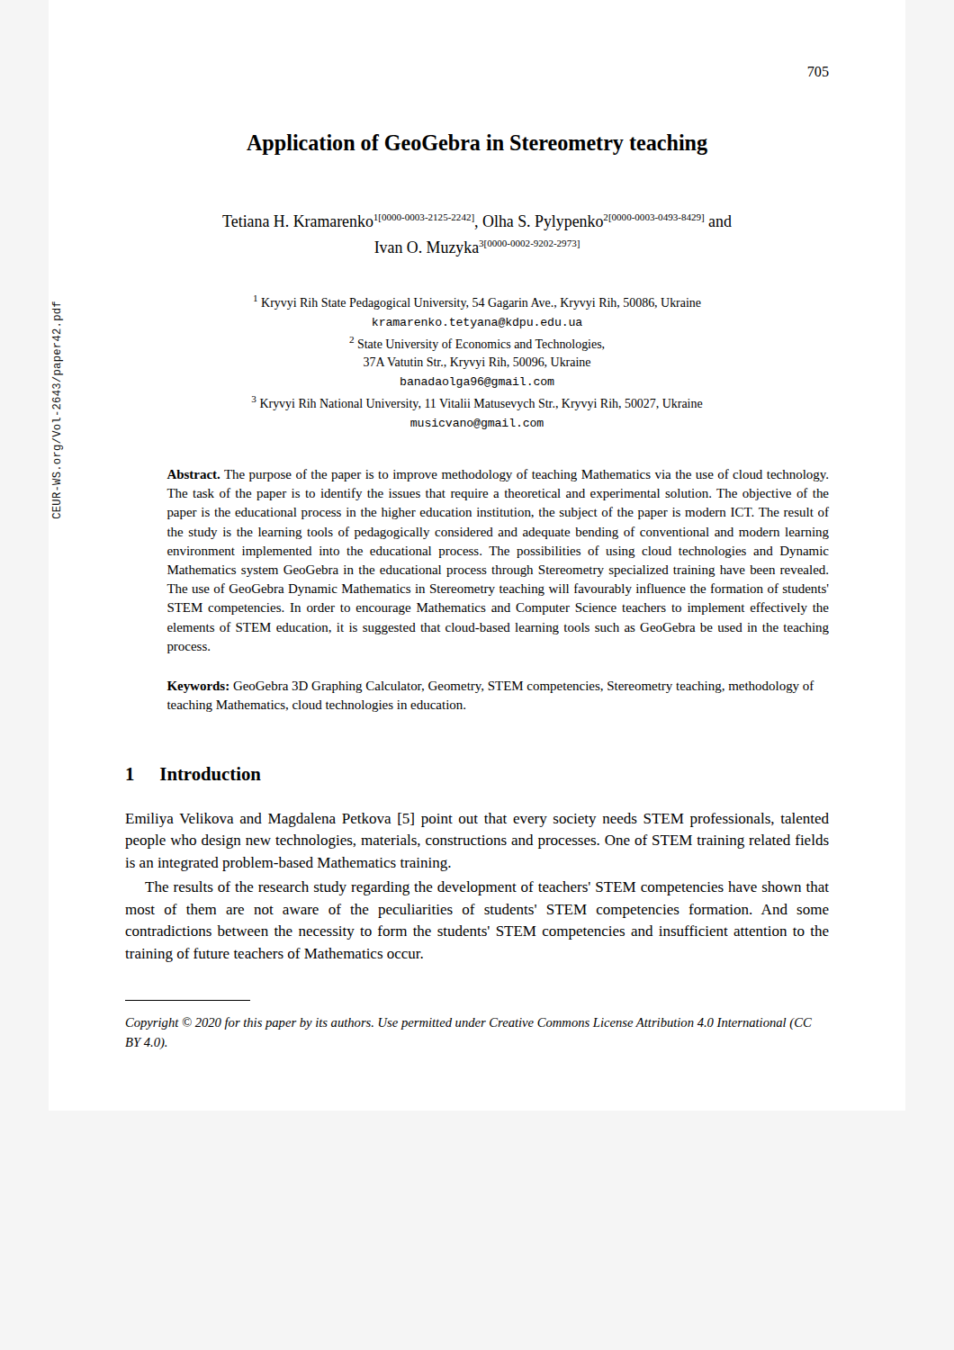CEUR-WS.org/Vol-2643/paper42.pdf
705
Application of GeoGebra in Stereometry teaching
Tetiana H. Kramarenko1[0000-0003-2125-2242], Olha S. Pylypenko2[0000-0003-0493-8429] and
Ivan O. Muzyka3[0000-0002-9202-2973]
1 Kryvyi Rih State Pedagogical University, 54 Gagarin Ave., Kryvyi Rih, 50086, Ukraine
kramarenko.tetyana@kdpu.edu.ua
2 State University of Economics and Technologies,
37A Vatutin Str., Kryvyi Rih, 50096, Ukraine
banadaolga96@gmail.com
3 Kryvyi Rih National University, 11 Vitalii Matusevych Str., Kryvyi Rih, 50027, Ukraine
musicvano@gmail.com
Abstract. The purpose of the paper is to improve methodology of teaching Mathematics via the use of cloud technology. The task of the paper is to identify the issues that require a theoretical and experimental solution. The objective of the paper is the educational process in the higher education institution, the subject of the paper is modern ICT. The result of the study is the learning tools of pedagogically considered and adequate bending of conventional and modern learning environment implemented into the educational process. The possibilities of using cloud technologies and Dynamic Mathematics system GeoGebra in the educational process through Stereometry specialized training have been revealed. The use of GeoGebra Dynamic Mathematics in Stereometry teaching will favourably influence the formation of students' STEM competencies. In order to encourage Mathematics and Computer Science teachers to implement effectively the elements of STEM education, it is suggested that cloud-based learning tools such as GeoGebra be used in the teaching process.
Keywords: GeoGebra 3D Graphing Calculator, Geometry, STEM competencies, Stereometry teaching, methodology of teaching Mathematics, cloud technologies in education.
1 Introduction
Emiliya Velikova and Magdalena Petkova [5] point out that every society needs STEM professionals, talented people who design new technologies, materials, constructions and processes. One of STEM training related fields is an integrated problem-based Mathematics training.
The results of the research study regarding the development of teachers' STEM competencies have shown that most of them are not aware of the peculiarities of students' STEM competencies formation. And some contradictions between the necessity to form the students' STEM competencies and insufficient attention to the training of future teachers of Mathematics occur.
Copyright © 2020 for this paper by its authors. Use permitted under Creative Commons License Attribution 4.0 International (CC BY 4.0).